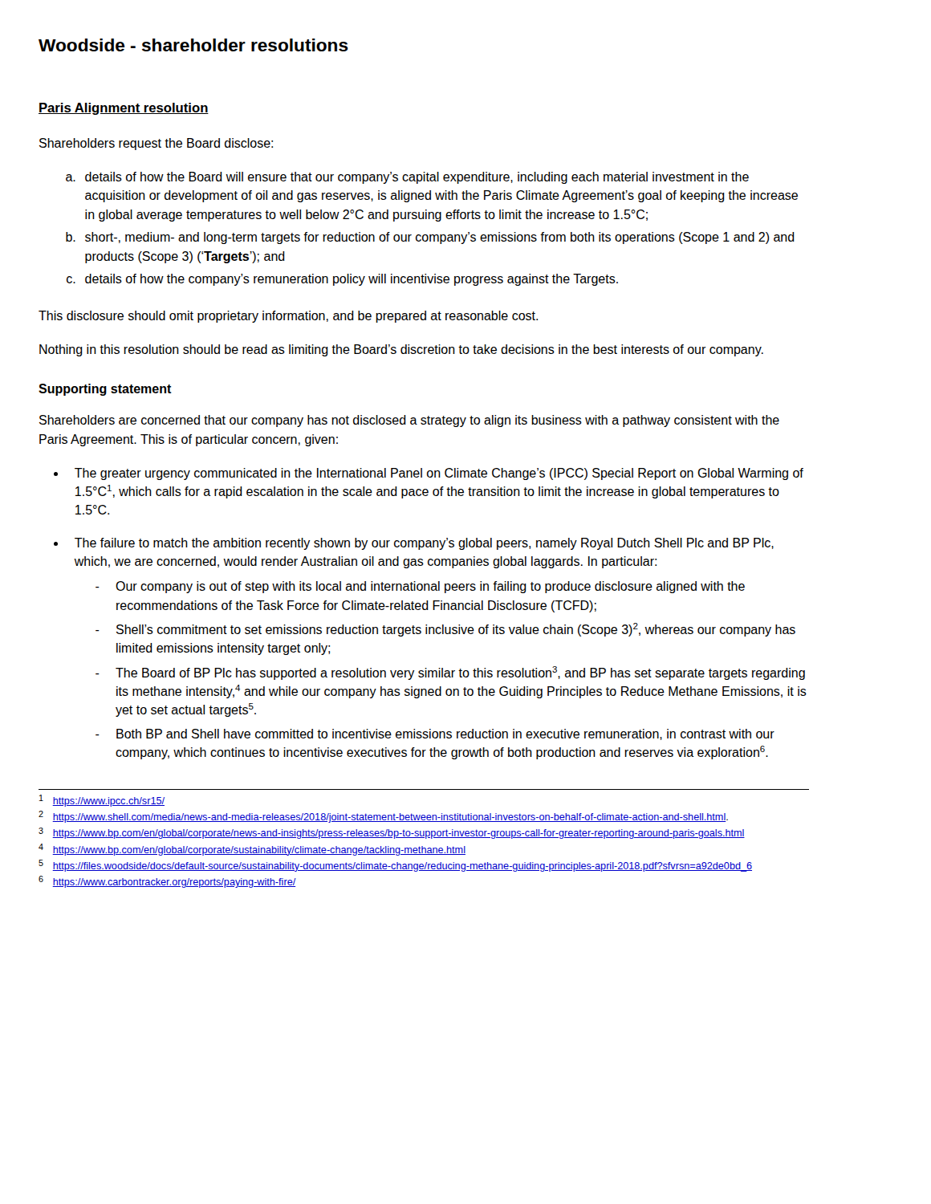Woodside - shareholder resolutions
Paris Alignment resolution
Shareholders request the Board disclose:
details of how the Board will ensure that our company’s capital expenditure, including each material investment in the acquisition or development of oil and gas reserves, is aligned with the Paris Climate Agreement’s goal of keeping the increase in global average temperatures to well below 2°C and pursuing efforts to limit the increase to 1.5°C;
short-, medium- and long-term targets for reduction of our company’s emissions from both its operations (Scope 1 and 2) and products (Scope 3) (‘Targets’); and
details of how the company’s remuneration policy will incentivise progress against the Targets.
This disclosure should omit proprietary information, and be prepared at reasonable cost.
Nothing in this resolution should be read as limiting the Board’s discretion to take decisions in the best interests of our company.
Supporting statement
Shareholders are concerned that our company has not disclosed a strategy to align its business with a pathway consistent with the Paris Agreement. This is of particular concern, given:
The greater urgency communicated in the International Panel on Climate Change’s (IPCC) Special Report on Global Warming of 1.5°C1, which calls for a rapid escalation in the scale and pace of the transition to limit the increase in global temperatures to 1.5°C.
The failure to match the ambition recently shown by our company’s global peers, namely Royal Dutch Shell Plc and BP Plc, which, we are concerned, would render Australian oil and gas companies global laggards. In particular:
Our company is out of step with its local and international peers in failing to produce disclosure aligned with the recommendations of the Task Force for Climate-related Financial Disclosure (TCFD);
Shell’s commitment to set emissions reduction targets inclusive of its value chain (Scope 3)2, whereas our company has limited emissions intensity target only;
The Board of BP Plc has supported a resolution very similar to this resolution3, and BP has set separate targets regarding its methane intensity,4 and while our company has signed on to the Guiding Principles to Reduce Methane Emissions, it is yet to set actual targets5.
Both BP and Shell have committed to incentivise emissions reduction in executive remuneration, in contrast with our company, which continues to incentivise executives for the growth of both production and reserves via exploration6.
https://www.ipcc.ch/sr15/
https://www.shell.com/media/news-and-media-releases/2018/joint-statement-between-institutional-investors-on-behalf-of-climate-action-and-shell.html.
https://www.bp.com/en/global/corporate/news-and-insights/press-releases/bp-to-support-investor-groups-call-for-greater-reporting-around-paris-goals.html
https://www.bp.com/en/global/corporate/sustainability/climate-change/tackling-methane.html
https://files.woodside/docs/default-source/sustainability-documents/climate-change/reducing-methane-guiding-principles-april-2018.pdf?sfvrsn=a92de0bd_6
https://www.carbontracker.org/reports/paying-with-fire/